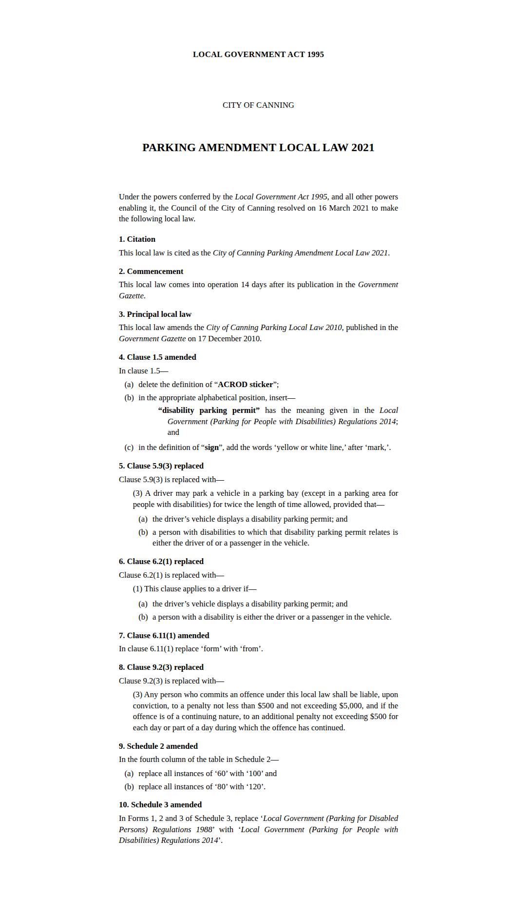LOCAL GOVERNMENT ACT 1995
CITY OF CANNING
PARKING AMENDMENT LOCAL LAW 2021
Under the powers conferred by the Local Government Act 1995, and all other powers enabling it, the Council of the City of Canning resolved on 16 March 2021 to make the following local law.
1. Citation
This local law is cited as the City of Canning Parking Amendment Local Law 2021.
2. Commencement
This local law comes into operation 14 days after its publication in the Government Gazette.
3. Principal local law
This local law amends the City of Canning Parking Local Law 2010, published in the Government Gazette on 17 December 2010.
4. Clause 1.5 amended
In clause 1.5—
(a) delete the definition of “ACROD sticker”;
(b) in the appropriate alphabetical position, insert—
“disability parking permit” has the meaning given in the Local Government (Parking for People with Disabilities) Regulations 2014; and
(c) in the definition of “sign”, add the words ‘yellow or white line,’ after ‘mark,’.
5. Clause 5.9(3) replaced
Clause 5.9(3) is replaced with—
(3) A driver may park a vehicle in a parking bay (except in a parking area for people with disabilities) for twice the length of time allowed, provided that—
(a) the driver’s vehicle displays a disability parking permit; and
(b) a person with disabilities to which that disability parking permit relates is either the driver of or a passenger in the vehicle.
6. Clause 6.2(1) replaced
Clause 6.2(1) is replaced with—
(1) This clause applies to a driver if—
(a) the driver’s vehicle displays a disability parking permit; and
(b) a person with a disability is either the driver or a passenger in the vehicle.
7. Clause 6.11(1) amended
In clause 6.11(1) replace ‘form’ with ‘from’.
8. Clause 9.2(3) replaced
Clause 9.2(3) is replaced with—
(3) Any person who commits an offence under this local law shall be liable, upon conviction, to a penalty not less than $500 and not exceeding $5,000, and if the offence is of a continuing nature, to an additional penalty not exceeding $500 for each day or part of a day during which the offence has continued.
9. Schedule 2 amended
In the fourth column of the table in Schedule 2—
(a) replace all instances of ‘60’ with ‘100’ and
(b) replace all instances of ‘80’ with ‘120’.
10. Schedule 3 amended
In Forms 1, 2 and 3 of Schedule 3, replace ‘Local Government (Parking for Disabled Persons) Regulations 1988’ with ‘Local Government (Parking for People with Disabilities) Regulations 2014’.